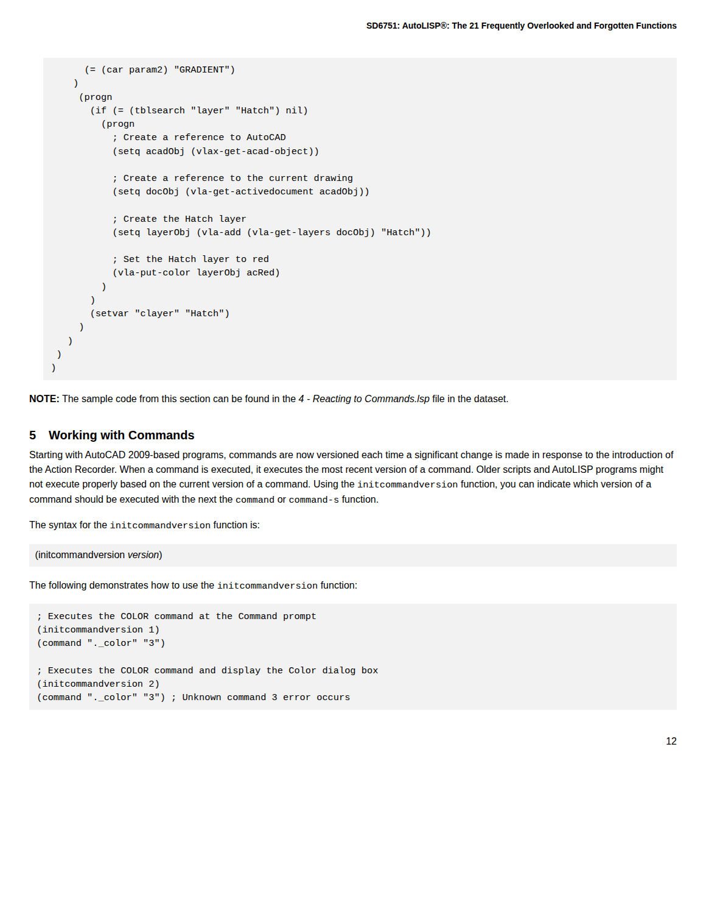SD6751: AutoLISP®: The 21 Frequently Overlooked and Forgotten Functions
      (= (car param2) "GRADIENT")
    )
     (progn
       (if (= (tblsearch "layer" "Hatch") nil)
         (progn
           ; Create a reference to AutoCAD
           (setq acadObj (vlax-get-acad-object))

           ; Create a reference to the current drawing
           (setq docObj (vla-get-activedocument acadObj))

           ; Create the Hatch layer
           (setq layerObj (vla-add (vla-get-layers docObj) "Hatch"))

           ; Set the Hatch layer to red
           (vla-put-color layerObj acRed)
         )
       )
       (setvar "clayer" "Hatch")
     )
   )
 )
)
NOTE: The sample code from this section can be found in the 4 - Reacting to Commands.lsp file in the dataset.
5 Working with Commands
Starting with AutoCAD 2009-based programs, commands are now versioned each time a significant change is made in response to the introduction of the Action Recorder. When a command is executed, it executes the most recent version of a command. Older scripts and AutoLISP programs might not execute properly based on the current version of a command. Using the initcommandversion function, you can indicate which version of a command should be executed with the next the command or command-s function.
The syntax for the initcommandversion function is:
(initcommandversion version)
The following demonstrates how to use the initcommandversion function:
; Executes the COLOR command at the Command prompt
(initcommandversion 1)
(command "._color" "3")

; Executes the COLOR command and display the Color dialog box
(initcommandversion 2)
(command "._color" "3") ; Unknown command 3 error occurs
12